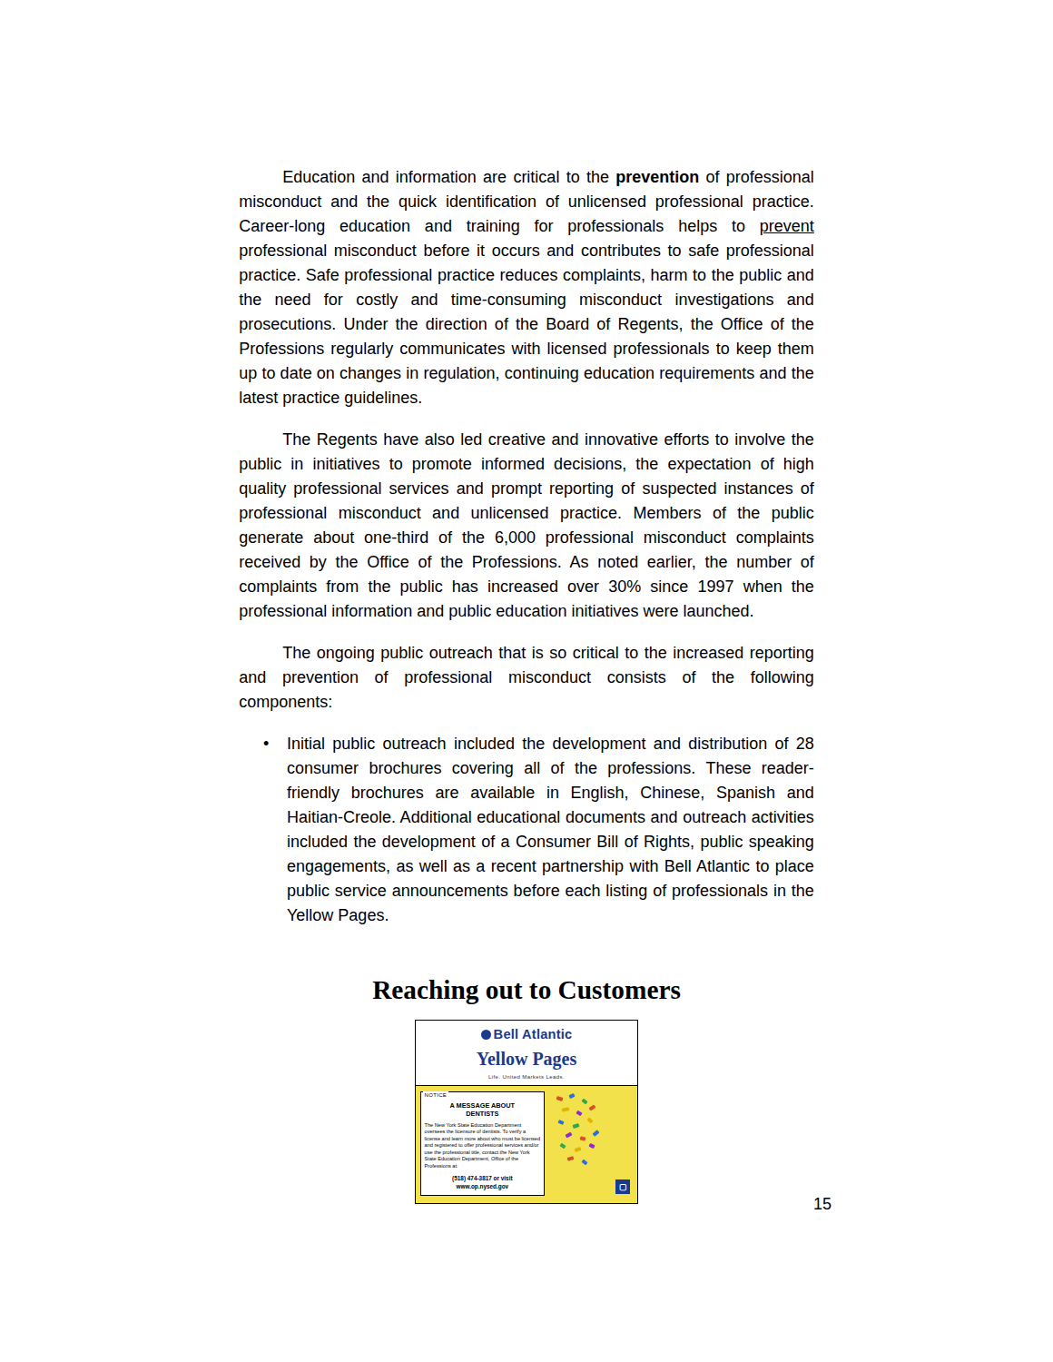Education and information are critical to the prevention of professional misconduct and the quick identification of unlicensed professional practice. Career-long education and training for professionals helps to prevent professional misconduct before it occurs and contributes to safe professional practice. Safe professional practice reduces complaints, harm to the public and the need for costly and time-consuming misconduct investigations and prosecutions. Under the direction of the Board of Regents, the Office of the Professions regularly communicates with licensed professionals to keep them up to date on changes in regulation, continuing education requirements and the latest practice guidelines.
The Regents have also led creative and innovative efforts to involve the public in initiatives to promote informed decisions, the expectation of high quality professional services and prompt reporting of suspected instances of professional misconduct and unlicensed practice. Members of the public generate about one-third of the 6,000 professional misconduct complaints received by the Office of the Professions. As noted earlier, the number of complaints from the public has increased over 30% since 1997 when the professional information and public education initiatives were launched.
The ongoing public outreach that is so critical to the increased reporting and prevention of professional misconduct consists of the following components:
Initial public outreach included the development and distribution of 28 consumer brochures covering all of the professions. These reader-friendly brochures are available in English, Chinese, Spanish and Haitian-Creole. Additional educational documents and outreach activities included the development of a Consumer Bill of Rights, public speaking engagements, as well as a recent partnership with Bell Atlantic to place public service announcements before each listing of professionals in the Yellow Pages.
Reaching out to Customers
Bell Atlantic
Yellow Pages
Life. United Markets Leads.
NOTICE
A MESSAGE ABOUT
DENTISTS
The New York State Education Department oversees the licensure of dentists. To verify a license and learn more about who must be licensed and registered to offer professional services and/or use the professional title, contact the New York State Education Department, Office of the Professions at:
(518) 474-3817 or visit
www.op.nysed.gov
▢
15